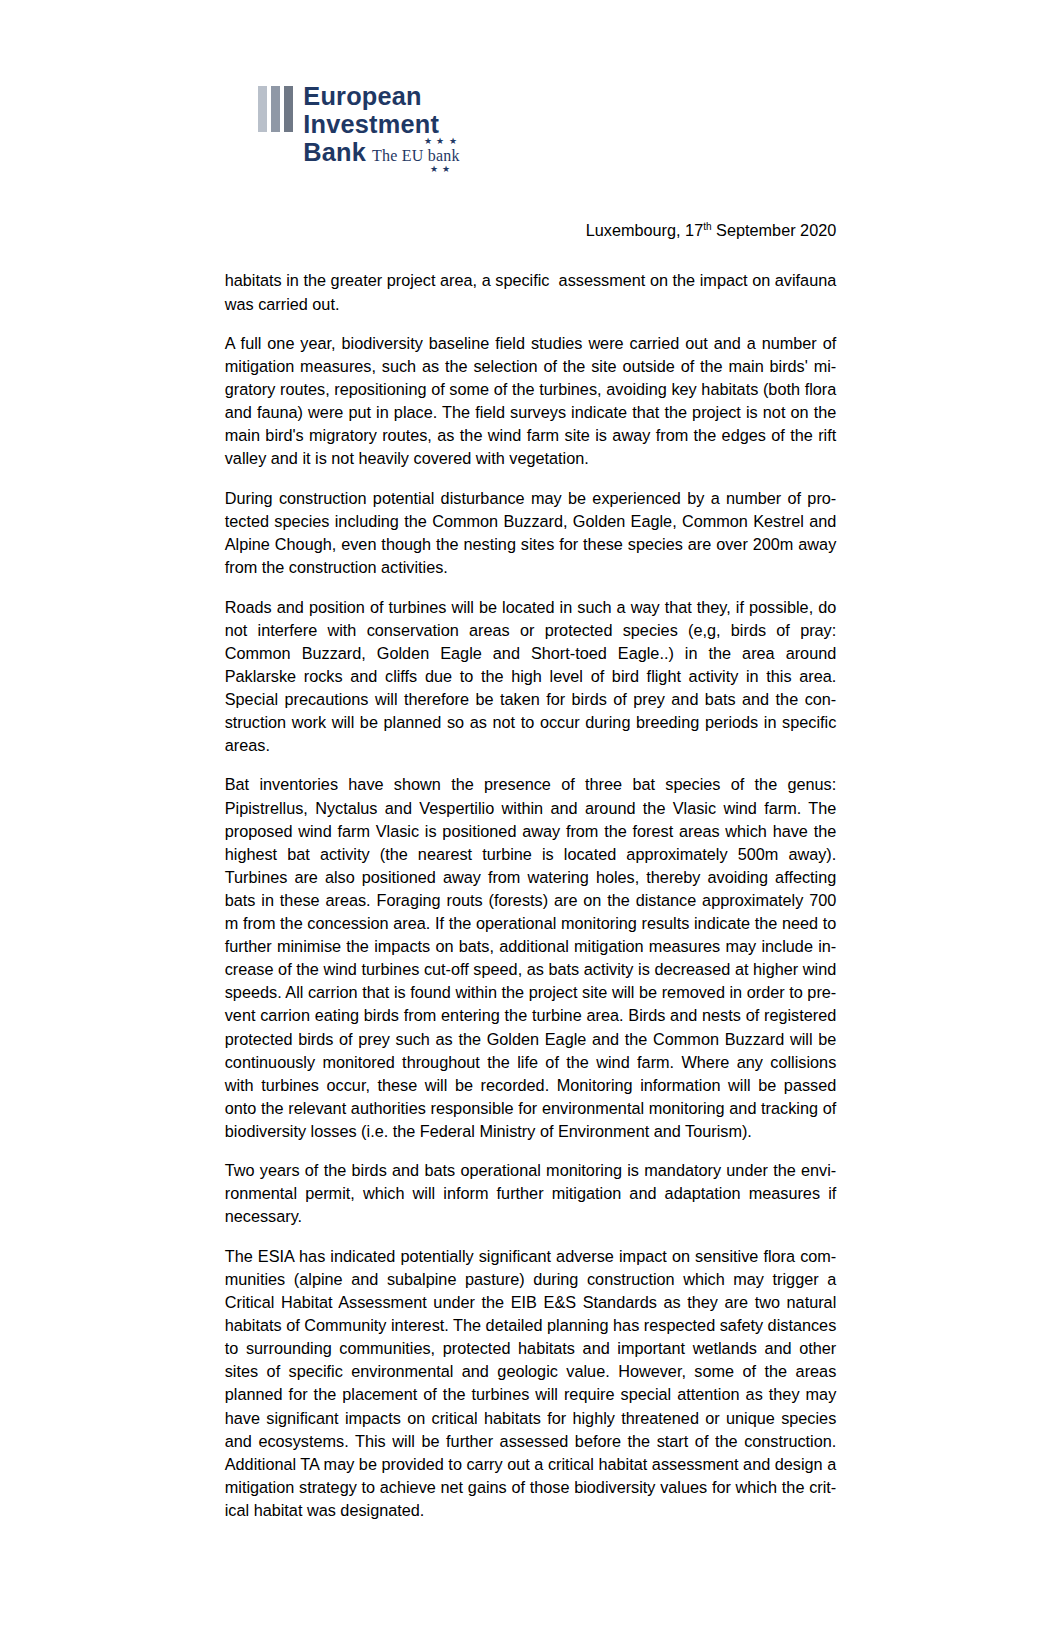European
Investment
BankThe EU bank★ ★ ★★ ★
Luxembourg, 17th September 2020
habitats in the greater project area, a specific assessment on the impact on avifauna was carried out.
A full one year, biodiversity baseline field studies were carried out and a number of mitigation measures, such as the selection of the site outside of the main birds' migratory routes, repositioning of some of the turbines, avoiding key habitats (both flora and fauna) were put in place. The field surveys indicate that the project is not on the main bird's migratory routes, as the wind farm site is away from the edges of the rift valley and it is not heavily covered with vegetation.
During construction potential disturbance may be experienced by a number of protected species including the Common Buzzard, Golden Eagle, Common Kestrel and Alpine Chough, even though the nesting sites for these species are over 200m away from the construction activities.
Roads and position of turbines will be located in such a way that they, if possible, do not interfere with conservation areas or protected species (e,g, birds of pray: Common Buzzard, Golden Eagle and Short-toed Eagle..) in the area around Paklarske rocks and cliffs due to the high level of bird flight activity in this area. Special precautions will therefore be taken for birds of prey and bats and the construction work will be planned so as not to occur during breeding periods in specific areas.
Bat inventories have shown the presence of three bat species of the genus: Pipistrellus, Nyctalus and Vespertilio within and around the Vlasic wind farm. The proposed wind farm Vlasic is positioned away from the forest areas which have the highest bat activity (the nearest turbine is located approximately 500m away). Turbines are also positioned away from watering holes, thereby avoiding affecting bats in these areas. Foraging routs (forests) are on the distance approximately 700 m from the concession area. If the operational monitoring results indicate the need to further minimise the impacts on bats, additional mitigation measures may include increase of the wind turbines cut-off speed, as bats activity is decreased at higher wind speeds. All carrion that is found within the project site will be removed in order to prevent carrion eating birds from entering the turbine area. Birds and nests of registered protected birds of prey such as the Golden Eagle and the Common Buzzard will be continuously monitored throughout the life of the wind farm. Where any collisions with turbines occur, these will be recorded. Monitoring information will be passed onto the relevant authorities responsible for environmental monitoring and tracking of biodiversity losses (i.e. the Federal Ministry of Environment and Tourism).
Two years of the birds and bats operational monitoring is mandatory under the environmental permit, which will inform further mitigation and adaptation measures if necessary.
The ESIA has indicated potentially significant adverse impact on sensitive flora communities (alpine and subalpine pasture) during construction which may trigger a Critical Habitat Assessment under the EIB E&S Standards as they are two natural habitats of Community interest. The detailed planning has respected safety distances to surrounding communities, protected habitats and important wetlands and other sites of specific environmental and geologic value. However, some of the areas planned for the placement of the turbines will require special attention as they may have significant impacts on critical habitats for highly threatened or unique species and ecosystems. This will be further assessed before the start of the construction. Additional TA may be provided to carry out a critical habitat assessment and design a mitigation strategy to achieve net gains of those biodiversity values for which the critical habitat was designated.